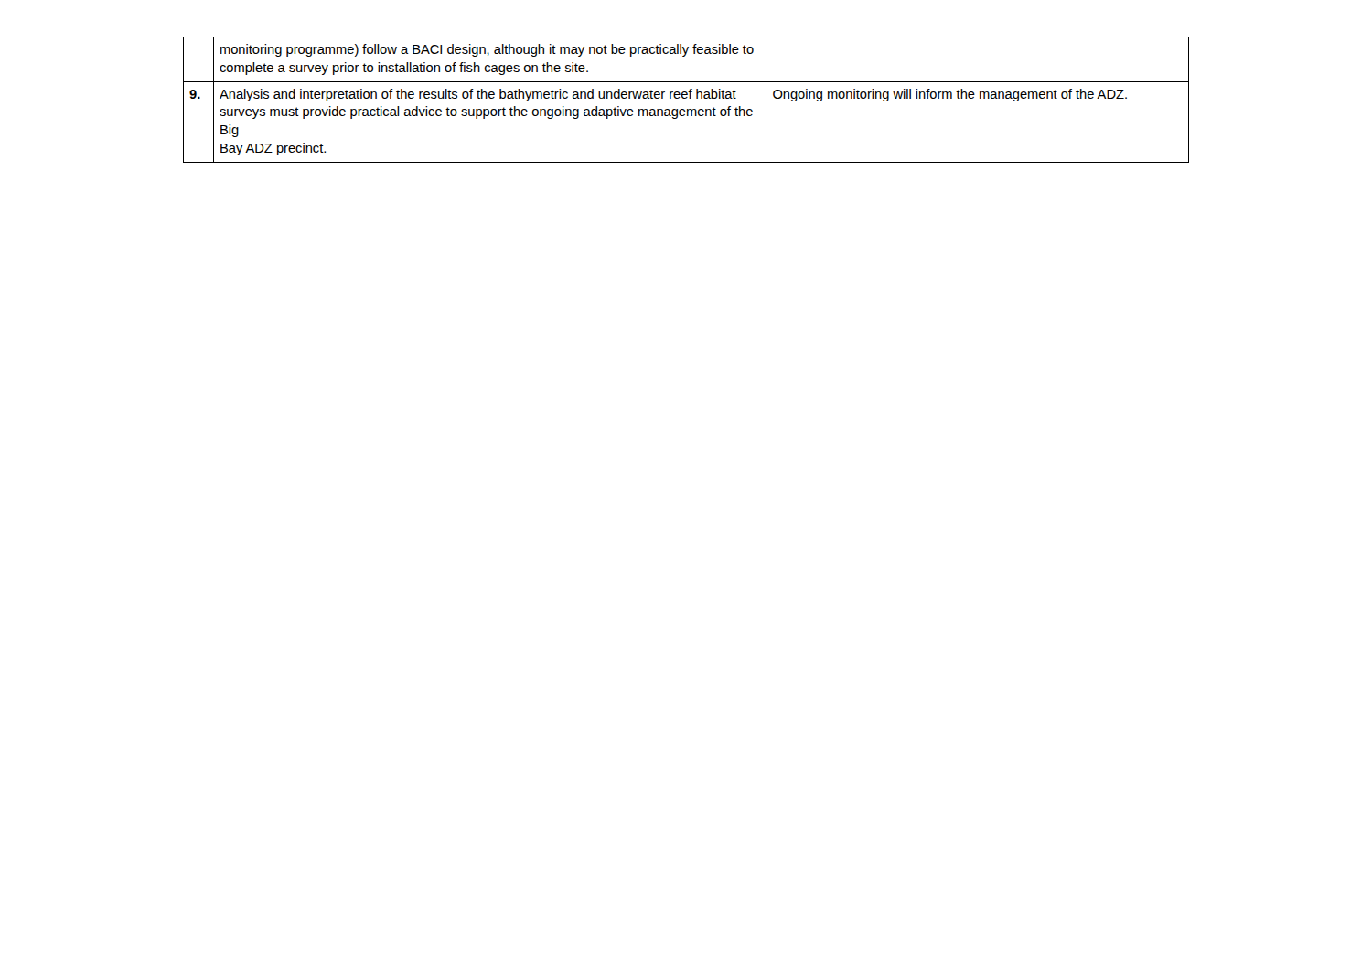| | monitoring programme) follow a BACI design, although it may not be practically feasible to complete a survey prior to installation of fish cages on the site. | |
| 9. | Analysis and interpretation of the results of the bathymetric and underwater reef habitat surveys must provide practical advice to support the ongoing adaptive management of the Big Bay ADZ precinct. | Ongoing monitoring will inform the management of the ADZ. |